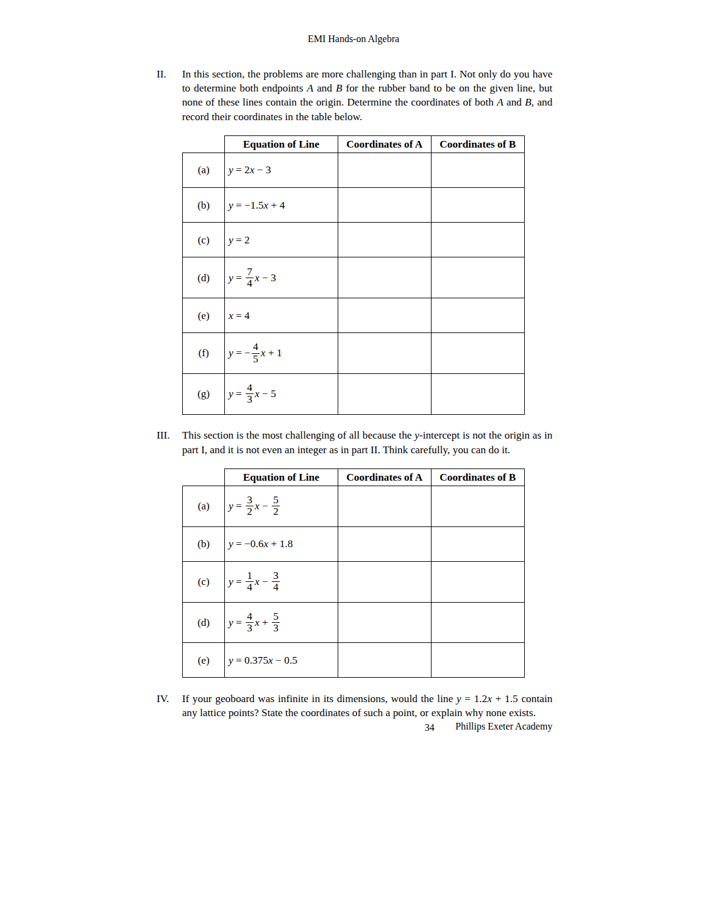EMI Hands-on Algebra
II.
In this section, the problems are more challenging than in part I. Not only do you have to determine both endpoints A and B for the rubber band to be on the given line, but none of these lines contain the origin. Determine the coordinates of both A and B, and record their coordinates in the table below.
| | Equation of Line | Coordinates of A | Coordinates of B |
| --- | --- | --- | --- |
| (a) | y = 2 x − 3 | | |
| (b) | y = −1.5 x + 4 | | |
| (c) | y = 2 | | |
| (d) | y = 7 4 x − 3 | | |
| (e) | x = 4 | | |
| (f) | y = − 4 5 x + 1 | | |
| (g) | y = 4 3 x − 5 | | |
III.
This section is the most challenging of all because the y-intercept is not the origin as in part I, and it is not even an integer as in part II. Think carefully, you can do it.
| | Equation of Line | Coordinates of A | Coordinates of B |
| --- | --- | --- | --- |
| (a) | y = 3 2 x − 5 2 | | |
| (b) | y = −0.6 x + 1.8 | | |
| (c) | y = 1 4 x − 3 4 | | |
| (d) | y = 4 3 x + 5 3 | | |
| (e) | y = 0.375 x − 0.5 | | |
IV.
If your geoboard was infinite in its dimensions, would the line y = 1.2x + 1.5 contain any lattice points? State the coordinates of such a point, or explain why none exists.
34
Phillips Exeter Academy